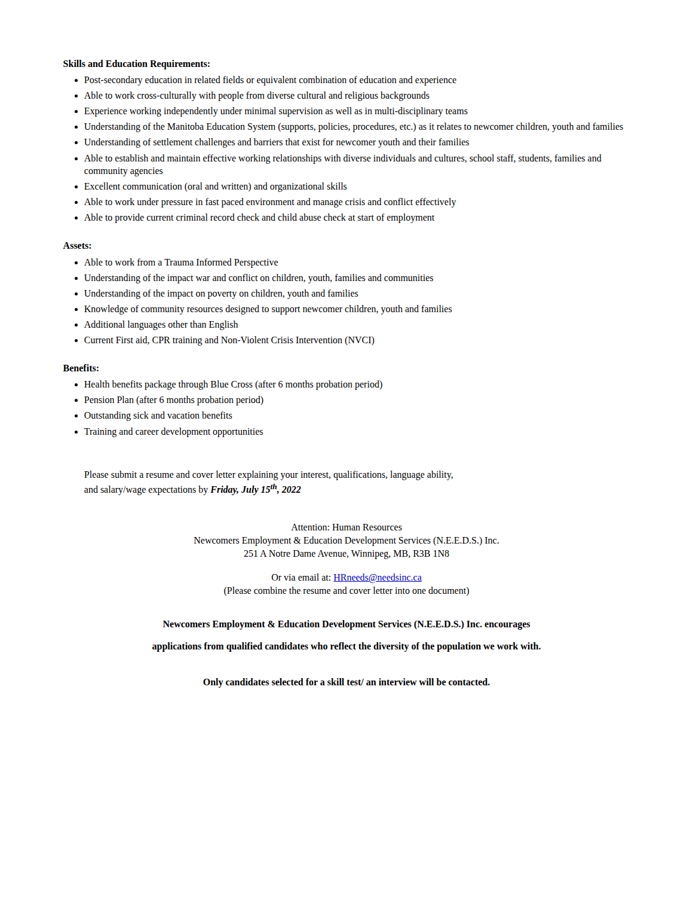Skills and Education Requirements:
Post-secondary education in related fields or equivalent combination of education and experience
Able to work cross-culturally with people from diverse cultural and religious backgrounds
Experience working independently under minimal supervision as well as in multi-disciplinary teams
Understanding of the Manitoba Education System (supports, policies, procedures, etc.) as it relates to newcomer children, youth and families
Understanding of settlement challenges and barriers that exist for newcomer youth and their families
Able to establish and maintain effective working relationships with diverse individuals and cultures, school staff, students, families and community agencies
Excellent communication (oral and written) and organizational skills
Able to work under pressure in fast paced environment and manage crisis and conflict effectively
Able to provide current criminal record check and child abuse check at start of employment
Assets:
Able to work from a Trauma Informed Perspective
Understanding of the impact war and conflict on children, youth, families and communities
Understanding of the impact on poverty on children, youth and families
Knowledge of community resources designed to support newcomer children, youth and families
Additional languages other than English
Current First aid, CPR training and Non-Violent Crisis Intervention (NVCI)
Benefits:
Health benefits package through Blue Cross (after 6 months probation period)
Pension Plan (after 6 months probation period)
Outstanding sick and vacation benefits
Training and career development opportunities
Please submit a resume and cover letter explaining your interest, qualifications, language ability,
and salary/wage expectations by Friday, July 15th, 2022
Attention: Human Resources
Newcomers Employment & Education Development Services (N.E.E.D.S.) Inc.
251 A Notre Dame Avenue, Winnipeg, MB, R3B 1N8
Or via email at: HRneeds@needsinc.ca
(Please combine the resume and cover letter into one document)
Newcomers Employment & Education Development Services (N.E.E.D.S.) Inc. encourages
applications from qualified candidates who reflect the diversity of the population we work with.
Only candidates selected for a skill test/ an interview will be contacted.